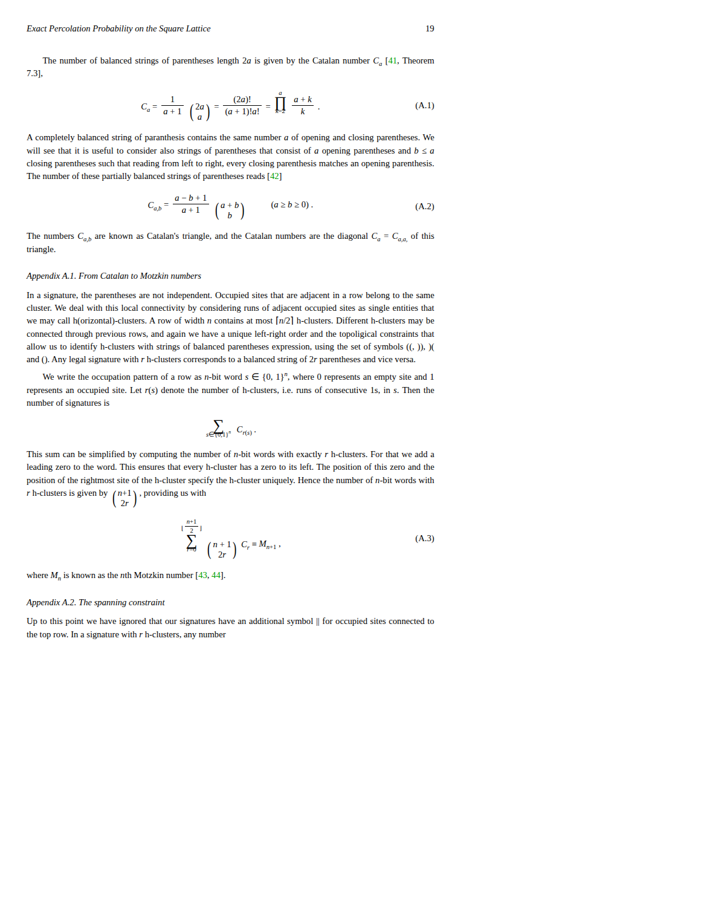Exact Percolation Probability on the Square Lattice 19
The number of balanced strings of parentheses length 2a is given by the Catalan number Ca [41, Theorem 7.3],
Ca = 1 a + 1 (2a
a) = (2a)!(a + 1)!a! = a∏k=2 a + k k .
(A.1)
A completely balanced string of paranthesis contains the same number a of opening and closing parentheses. We will see that it is useful to consider also strings of parentheses that consist of a opening parentheses and b ≤ a closing parentheses such that reading from left to right, every closing parenthesis matches an opening parenthesis. The number of these partially balanced strings of parentheses reads [42]
Ca,b = a − b + 1 a + 1 (a + b
b) (a ≥ b ≥ 0) .
(A.2)
The numbers Ca,b are known as Catalan's triangle, and the Catalan numbers are the diagonal Ca = Ca,a, of this triangle.
Appendix A.1. From Catalan to Motzkin numbers
In a signature, the parentheses are not independent. Occupied sites that are adjacent in a row belong to the same cluster. We deal with this local connectivity by considering runs of adjacent occupied sites as single entities that we may call h(orizontal)-clusters. A row of width n contains at most ⌈n/2⌉ h-clusters. Different h-clusters may be connected through previous rows, and again we have a unique left-right order and the topoligical constraints that allow us to identify h-clusters with strings of balanced parentheses expression, using the set of symbols ((, )), )( and (). Any legal signature with r h-clusters corresponds to a balanced string of 2r parentheses and vice versa.
We write the occupation pattern of a row as n-bit word s ∈ {0, 1}n, where 0 represents an empty site and 1 represents an occupied site. Let r(s) denote the number of h-clusters, i.e. runs of consecutive 1s, in s. Then the number of signatures is
∑s∈{0,1}n Cr(s) .
This sum can be simplified by computing the number of n-bit words with exactly r h-clusters. For that we add a leading zero to the word. This ensures that every h-cluster has a zero to its left. The position of this zero and the position of the rightmost site of the h-cluster specify the h-cluster uniquely. Hence the number of n-bit words with r h-clusters is given by (n+1
2r), providing us with
⌊n+12⌋∑r=0 (n + 1
2r) Cr ≡ Mn+1 ,
(A.3)
where Mn is known as the nth Motzkin number [43, 44].
Appendix A.2. The spanning constraint
Up to this point we have ignored that our signatures have an additional symbol || for occupied sites connected to the top row. In a signature with r h-clusters, any number